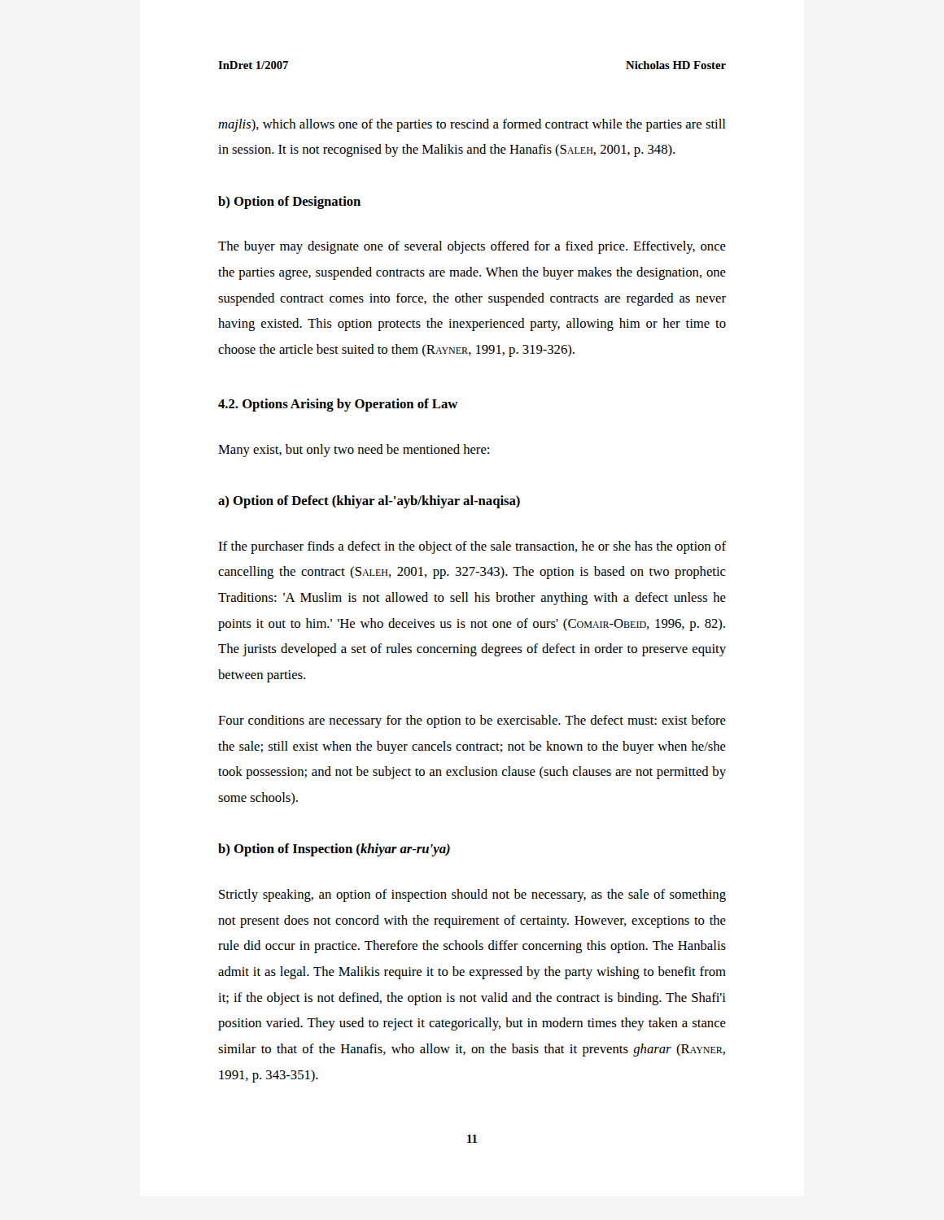InDret 1/2007
Nicholas HD Foster
majlis), which allows one of the parties to rescind a formed contract while the parties are still in session. It is not recognised by the Malikis and the Hanafis (Saleh, 2001, p. 348).
b) Option of Designation
The buyer may designate one of several objects offered for a fixed price. Effectively, once the parties agree, suspended contracts are made. When the buyer makes the designation, one suspended contract comes into force, the other suspended contracts are regarded as never having existed. This option protects the inexperienced party, allowing him or her time to choose the article best suited to them (Rayner, 1991, p. 319-326).
4.2. Options Arising by Operation of Law
Many exist, but only two need be mentioned here:
a) Option of Defect (khiyar al-'ayb/khiyar al-naqisa)
If the purchaser finds a defect in the object of the sale transaction, he or she has the option of cancelling the contract (Saleh, 2001, pp. 327-343). The option is based on two prophetic Traditions: 'A Muslim is not allowed to sell his brother anything with a defect unless he points it out to him.' 'He who deceives us is not one of ours' (Comair-Obeid, 1996, p. 82). The jurists developed a set of rules concerning degrees of defect in order to preserve equity between parties.
Four conditions are necessary for the option to be exercisable. The defect must: exist before the sale; still exist when the buyer cancels contract; not be known to the buyer when he/she took possession; and not be subject to an exclusion clause (such clauses are not permitted by some schools).
b) Option of Inspection (khiyar ar-ru'ya)
Strictly speaking, an option of inspection should not be necessary, as the sale of something not present does not concord with the requirement of certainty. However, exceptions to the rule did occur in practice. Therefore the schools differ concerning this option. The Hanbalis admit it as legal. The Malikis require it to be expressed by the party wishing to benefit from it; if the object is not defined, the option is not valid and the contract is binding. The Shafi'i position varied. They used to reject it categorically, but in modern times they taken a stance similar to that of the Hanafis, who allow it, on the basis that it prevents gharar (Rayner, 1991, p. 343-351).
11